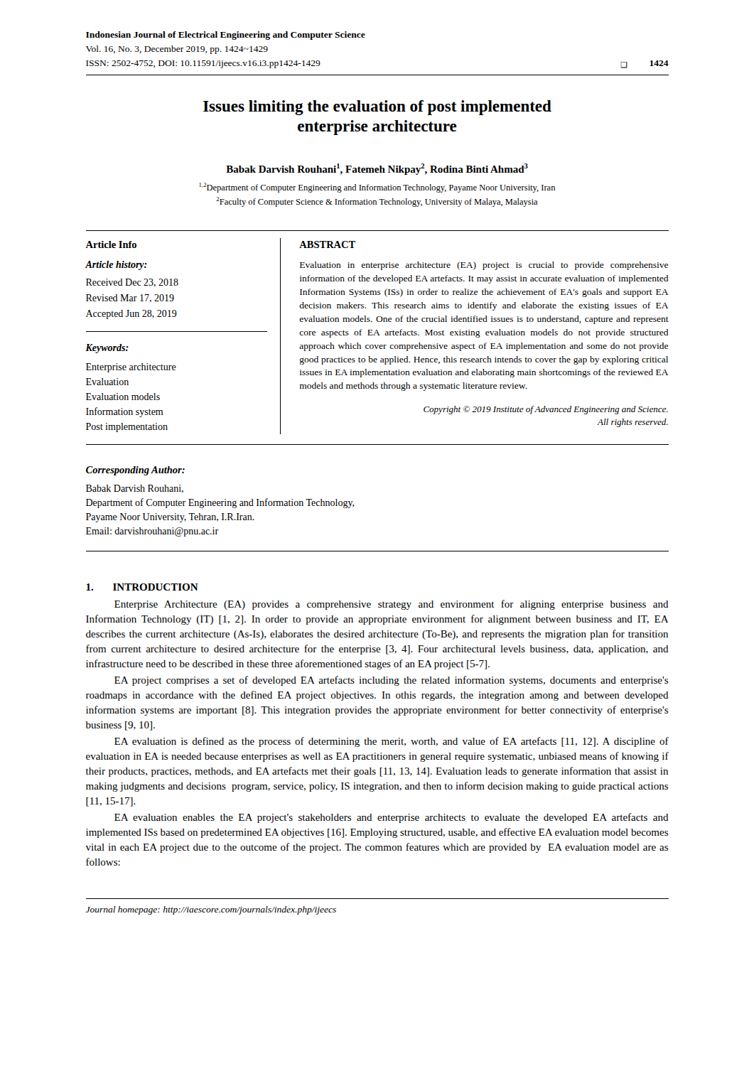Indonesian Journal of Electrical Engineering and Computer Science
Vol. 16, No. 3, December 2019, pp. 1424~1429
ISSN: 2502-4752, DOI: 10.11591/ijeecs.v16.i3.pp1424-1429
❑ 1424
Issues limiting the evaluation of post implemented
enterprise architecture
Babak Darvish Rouhani1, Fatemeh Nikpay2, Rodina Binti Ahmad3
1,2Department of Computer Engineering and Information Technology, Payame Noor University, Iran
2Faculty of Computer Science & Information Technology, University of Malaya, Malaysia
Article Info
Article history:
Received Dec 23, 2018
Revised Mar 17, 2019
Accepted Jun 28, 2019
Keywords:
Enterprise architecture
Evaluation
Evaluation models
Information system
Post implementation
ABSTRACT
Evaluation in enterprise architecture (EA) project is crucial to provide comprehensive information of the developed EA artefacts. It may assist in accurate evaluation of implemented Information Systems (ISs) in order to realize the achievement of EA's goals and support EA decision makers. This research aims to identify and elaborate the existing issues of EA evaluation models. One of the crucial identified issues is to understand, capture and represent core aspects of EA artefacts. Most existing evaluation models do not provide structured approach which cover comprehensive aspect of EA implementation and some do not provide good practices to be applied. Hence, this research intends to cover the gap by exploring critical issues in EA implementation evaluation and elaborating main shortcomings of the reviewed EA models and methods through a systematic literature review.
Copyright © 2019 Institute of Advanced Engineering and Science.
All rights reserved.
Corresponding Author:
Babak Darvish Rouhani,
Department of Computer Engineering and Information Technology,
Payame Noor University, Tehran, I.R.Iran.
Email: darvishrouhani@pnu.ac.ir
1. INTRODUCTION
Enterprise Architecture (EA) provides a comprehensive strategy and environment for aligning enterprise business and Information Technology (IT) [1, 2]. In order to provide an appropriate environment for alignment between business and IT, EA describes the current architecture (As-Is), elaborates the desired architecture (To-Be), and represents the migration plan for transition from current architecture to desired architecture for the enterprise [3, 4]. Four architectural levels business, data, application, and infrastructure need to be described in these three aforementioned stages of an EA project [5-7].
EA project comprises a set of developed EA artefacts including the related information systems, documents and enterprise's roadmaps in accordance with the defined EA project objectives. In othis regards, the integration among and between developed information systems are important [8]. This integration provides the appropriate environment for better connectivity of enterprise's business [9, 10].
EA evaluation is defined as the process of determining the merit, worth, and value of EA artefacts [11, 12]. A discipline of evaluation in EA is needed because enterprises as well as EA practitioners in general require systematic, unbiased means of knowing if their products, practices, methods, and EA artefacts met their goals [11, 13, 14]. Evaluation leads to generate information that assist in making judgments and decisions program, service, policy, IS integration, and then to inform decision making to guide practical actions [11, 15-17].
EA evaluation enables the EA project's stakeholders and enterprise architects to evaluate the developed EA artefacts and implemented ISs based on predetermined EA objectives [16]. Employing structured, usable, and effective EA evaluation model becomes vital in each EA project due to the outcome of the project. The common features which are provided by EA evaluation model are as follows:
Journal homepage: http://iaescore.com/journals/index.php/ijeecs